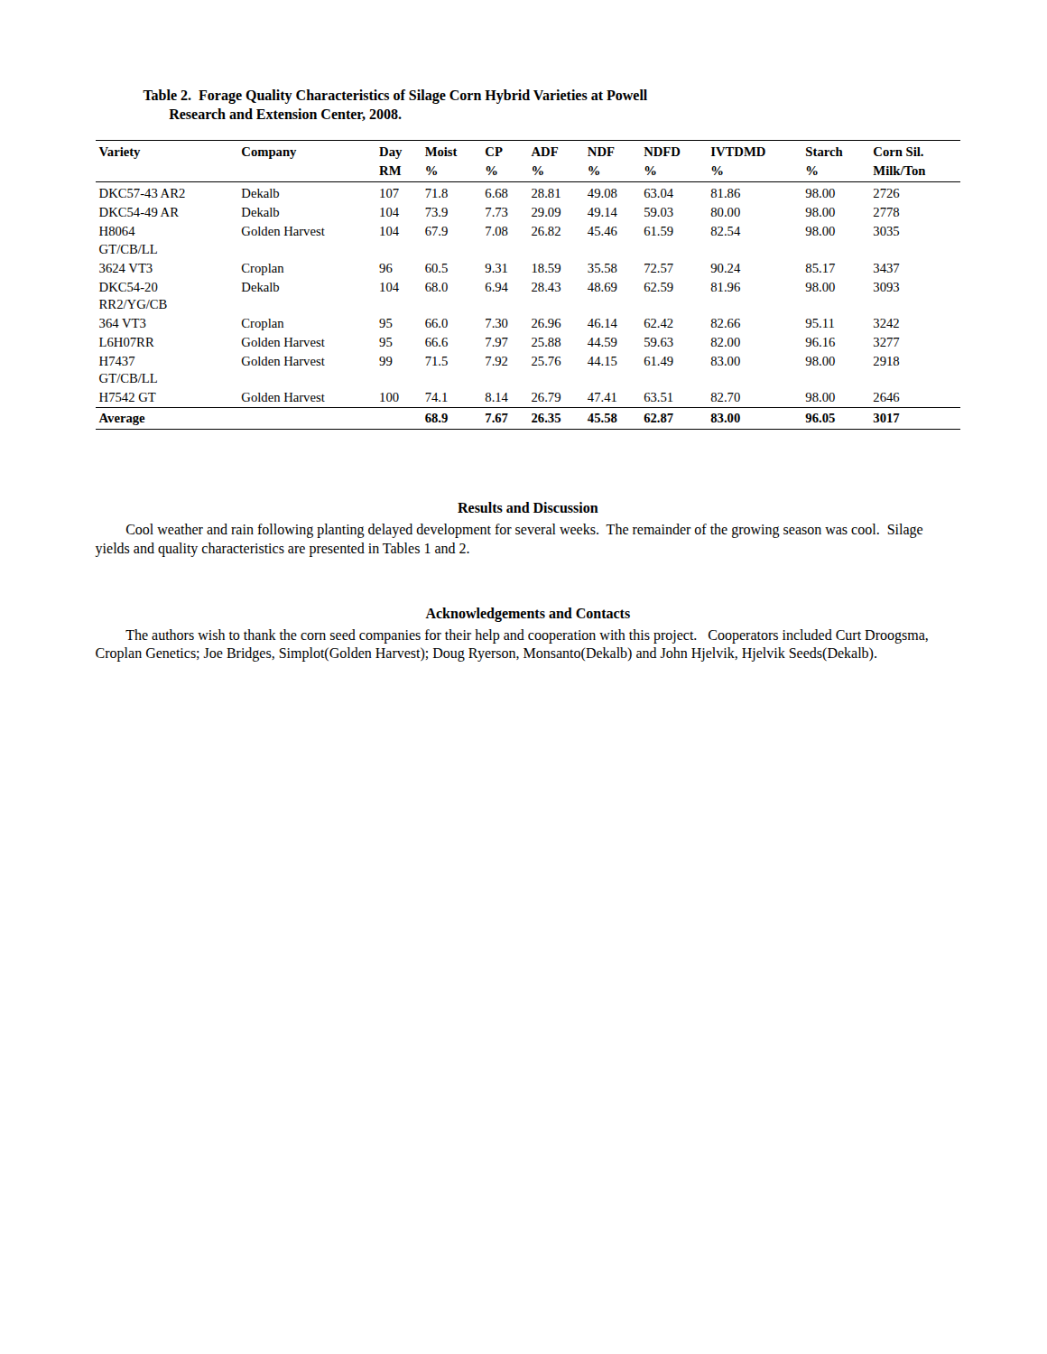Table 2. Forage Quality Characteristics of Silage Corn Hybrid Varieties at Powell Research and Extension Center, 2008.
| Variety | Company | Day | Moist | CP | ADF | NDF | NDFD | IVTDMD | Starch | Corn Sil. |
| --- | --- | --- | --- | --- | --- | --- | --- | --- | --- | --- |
| | | RM | % | % | % | % | % | % | % | Milk/Ton |
| DKC57-43 AR2 | Dekalb | 107 | 71.8 | 6.68 | 28.81 | 49.08 | 63.04 | 81.86 | 98.00 | 2726 |
| DKC54-49 AR | Dekalb | 104 | 73.9 | 7.73 | 29.09 | 49.14 | 59.03 | 80.00 | 98.00 | 2778 |
| H8064 GT/CB/LL | Golden Harvest | 104 | 67.9 | 7.08 | 26.82 | 45.46 | 61.59 | 82.54 | 98.00 | 3035 |
| 3624 VT3 | Croplan | 96 | 60.5 | 9.31 | 18.59 | 35.58 | 72.57 | 90.24 | 85.17 | 3437 |
| DKC54-20 RR2/YG/CB | Dekalb | 104 | 68.0 | 6.94 | 28.43 | 48.69 | 62.59 | 81.96 | 98.00 | 3093 |
| 364 VT3 | Croplan | 95 | 66.0 | 7.30 | 26.96 | 46.14 | 62.42 | 82.66 | 95.11 | 3242 |
| L6H07RR | Golden Harvest | 95 | 66.6 | 7.97 | 25.88 | 44.59 | 59.63 | 82.00 | 96.16 | 3277 |
| H7437 GT/CB/LL | Golden Harvest | 99 | 71.5 | 7.92 | 25.76 | 44.15 | 61.49 | 83.00 | 98.00 | 2918 |
| H7542 GT | Golden Harvest | 100 | 74.1 | 8.14 | 26.79 | 47.41 | 63.51 | 82.70 | 98.00 | 2646 |
| Average | | | 68.9 | 7.67 | 26.35 | 45.58 | 62.87 | 83.00 | 96.05 | 3017 |
Results and Discussion
Cool weather and rain following planting delayed development for several weeks. The remainder of the growing season was cool. Silage yields and quality characteristics are presented in Tables 1 and 2.
Acknowledgements and Contacts
The authors wish to thank the corn seed companies for their help and cooperation with this project. Cooperators included Curt Droogsma, Croplan Genetics; Joe Bridges, Simplot(Golden Harvest); Doug Ryerson, Monsanto(Dekalb) and John Hjelvik, Hjelvik Seeds(Dekalb).